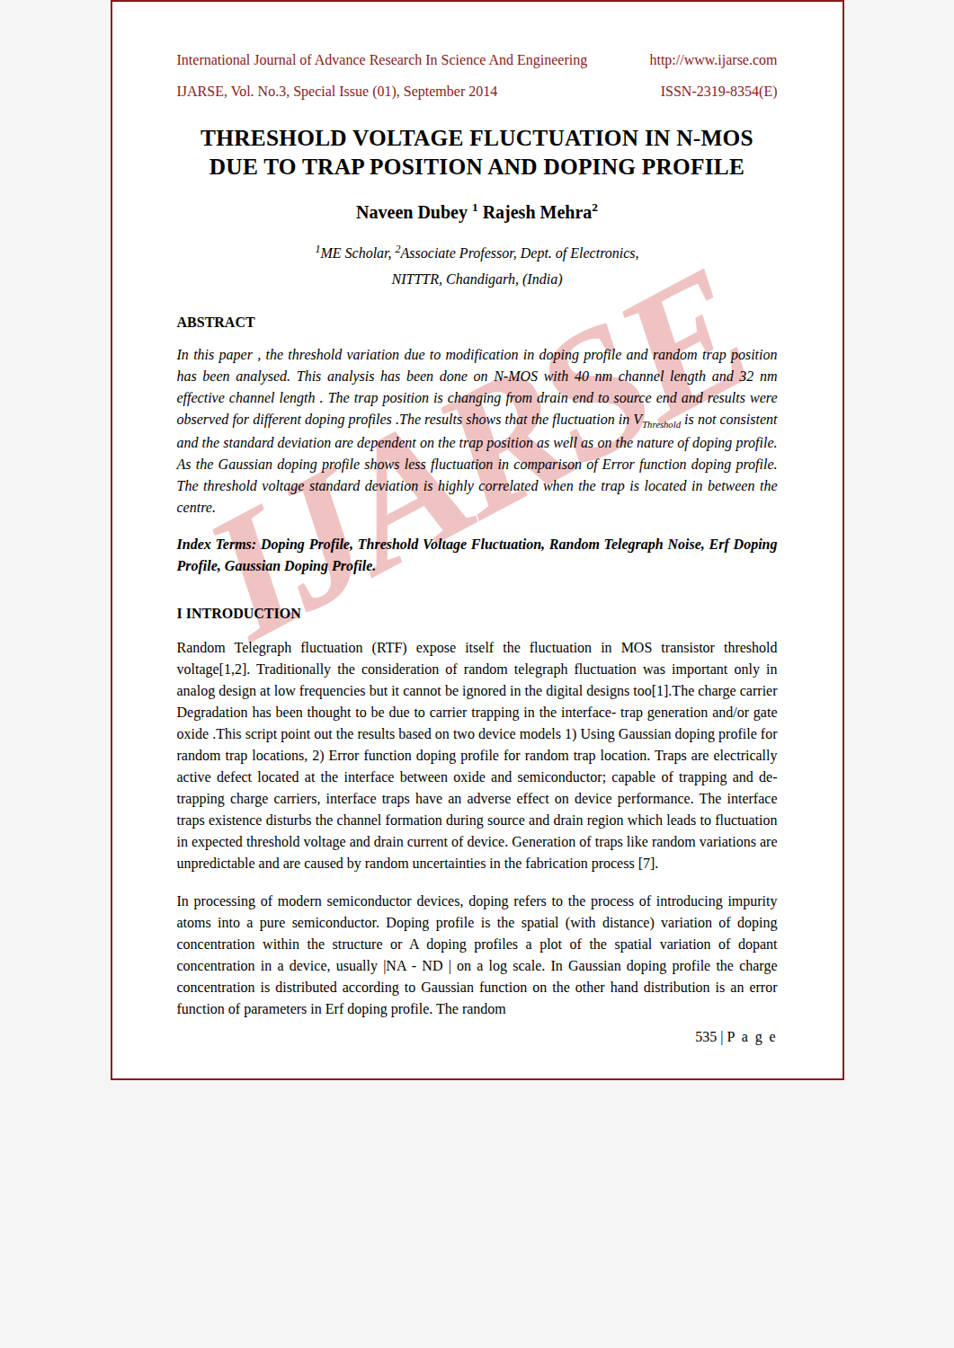IJARSE
International Journal of Advance Research In Science And Engineering
http://www.ijarse.com
IJARSE, Vol. No.3, Special Issue (01), September 2014
ISSN-2319-8354(E)
THRESHOLD VOLTAGE FLUCTUATION IN N-MOS DUE TO TRAP POSITION AND DOPING PROFILE
Naveen Dubey 1 Rajesh Mehra2
1ME Scholar, 2Associate Professor, Dept. of Electronics,
NITTTR, Chandigarh, (India)
ABSTRACT
In this paper , the threshold variation due to modification in doping profile and random trap position has been analysed. This analysis has been done on N-MOS with 40 nm channel length and 32 nm effective channel length . The trap position is changing from drain end to source end and results were observed for different doping profiles .The results shows that the fluctuation in VThreshold is not consistent and the standard deviation are dependent on the trap position as well as on the nature of doping profile. As the Gaussian doping profile shows less fluctuation in comparison of Error function doping profile. The threshold voltage standard deviation is highly correlated when the trap is located in between the centre.
Index Terms: Doping Profile, Threshold Voltage Fluctuation, Random Telegraph Noise, Erf Doping Profile, Gaussian Doping Profile.
I INTRODUCTION
Random Telegraph fluctuation (RTF) expose itself the fluctuation in MOS transistor threshold voltage[1,2]. Traditionally the consideration of random telegraph fluctuation was important only in analog design at low frequencies but it cannot be ignored in the digital designs too[1].The charge carrier Degradation has been thought to be due to carrier trapping in the interface- trap generation and/or gate oxide .This script point out the results based on two device models 1) Using Gaussian doping profile for random trap locations, 2) Error function doping profile for random trap location. Traps are electrically active defect located at the interface between oxide and semiconductor; capable of trapping and de-trapping charge carriers, interface traps have an adverse effect on device performance. The interface traps existence disturbs the channel formation during source and drain region which leads to fluctuation in expected threshold voltage and drain current of device. Generation of traps like random variations are unpredictable and are caused by random uncertainties in the fabrication process [7].
In processing of modern semiconductor devices, doping refers to the process of introducing impurity atoms into a pure semiconductor. Doping profile is the spatial (with distance) variation of doping concentration within the structure or A doping profiles a plot of the spatial variation of dopant concentration in a device, usually |NA - ND | on a log scale. In Gaussian doping profile the charge concentration is distributed according to Gaussian function on the other hand distribution is an error function of parameters in Erf doping profile. The random
535 | P a g e